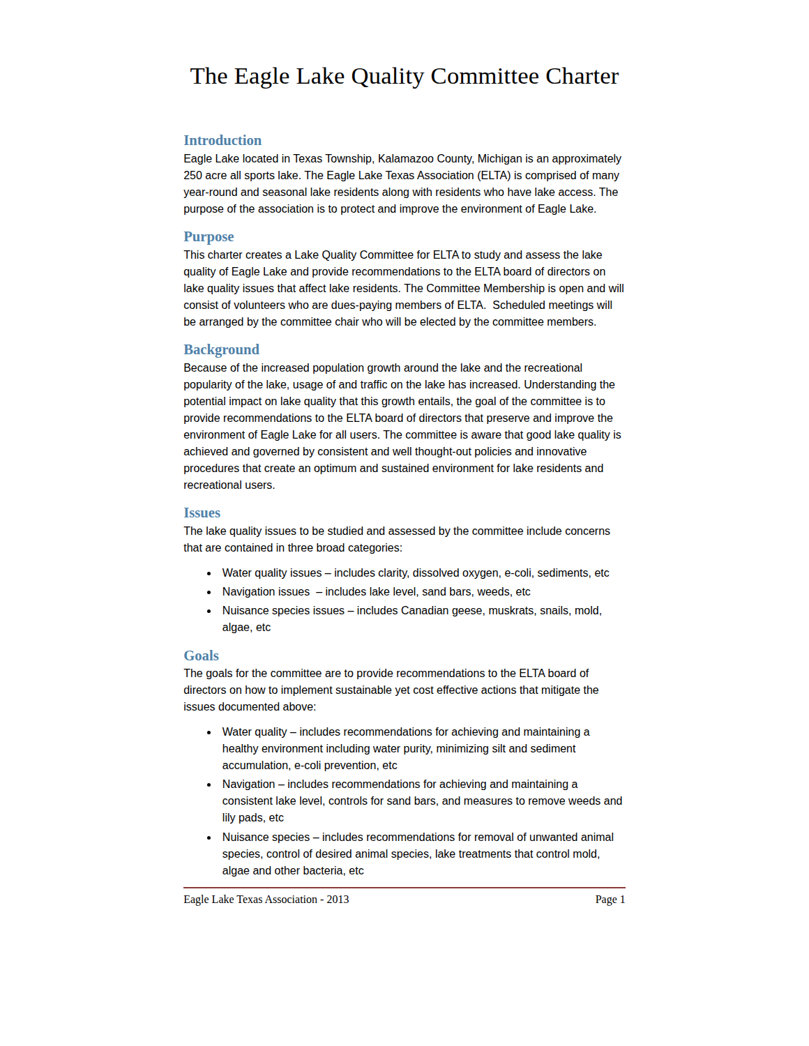The Eagle Lake Quality Committee Charter
Introduction
Eagle Lake located in Texas Township, Kalamazoo County, Michigan is an approximately 250 acre all sports lake. The Eagle Lake Texas Association (ELTA) is comprised of many year-round and seasonal lake residents along with residents who have lake access. The purpose of the association is to protect and improve the environment of Eagle Lake.
Purpose
This charter creates a Lake Quality Committee for ELTA to study and assess the lake quality of Eagle Lake and provide recommendations to the ELTA board of directors on lake quality issues that affect lake residents. The Committee Membership is open and will consist of volunteers who are dues-paying members of ELTA. Scheduled meetings will be arranged by the committee chair who will be elected by the committee members.
Background
Because of the increased population growth around the lake and the recreational popularity of the lake, usage of and traffic on the lake has increased. Understanding the potential impact on lake quality that this growth entails, the goal of the committee is to provide recommendations to the ELTA board of directors that preserve and improve the environment of Eagle Lake for all users. The committee is aware that good lake quality is achieved and governed by consistent and well thought-out policies and innovative procedures that create an optimum and sustained environment for lake residents and recreational users.
Issues
The lake quality issues to be studied and assessed by the committee include concerns that are contained in three broad categories:
Water quality issues – includes clarity, dissolved oxygen, e-coli, sediments, etc
Navigation issues – includes lake level, sand bars, weeds, etc
Nuisance species issues – includes Canadian geese, muskrats, snails, mold, algae, etc
Goals
The goals for the committee are to provide recommendations to the ELTA board of directors on how to implement sustainable yet cost effective actions that mitigate the issues documented above:
Water quality – includes recommendations for achieving and maintaining a healthy environment including water purity, minimizing silt and sediment accumulation, e-coli prevention, etc
Navigation – includes recommendations for achieving and maintaining a consistent lake level, controls for sand bars, and measures to remove weeds and lily pads, etc
Nuisance species – includes recommendations for removal of unwanted animal species, control of desired animal species, lake treatments that control mold, algae and other bacteria, etc
Eagle Lake Texas Association - 2013 Page 1